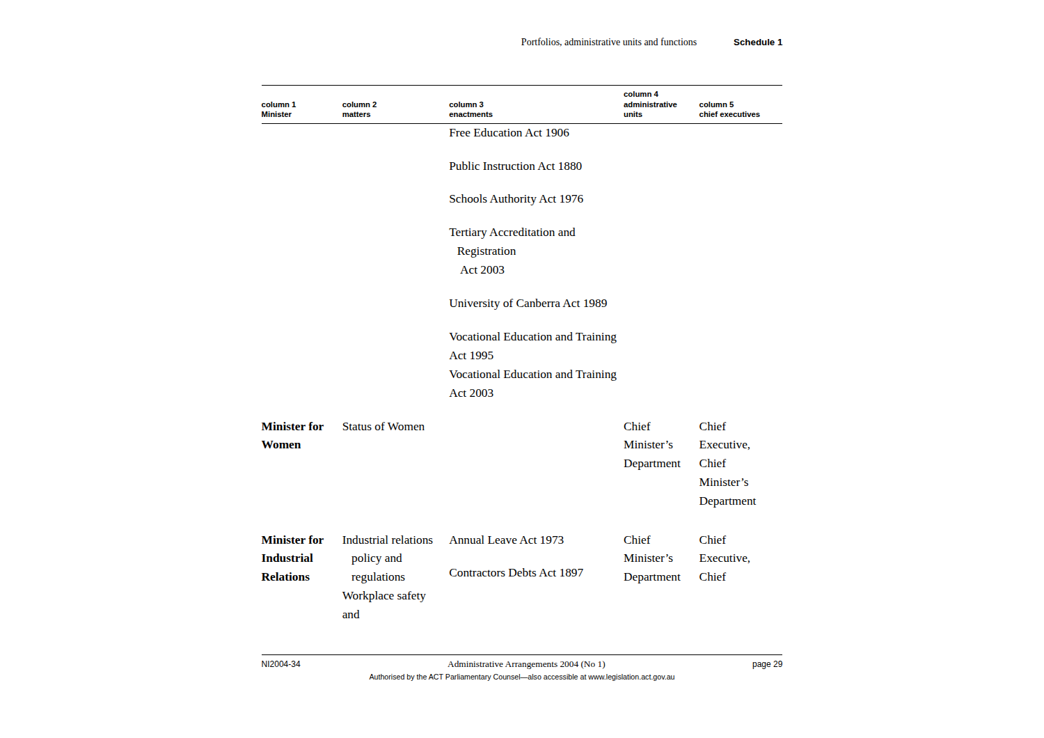Portfolios, administrative units and functions Schedule 1
| column 1 Minister | column 2 matters | column 3 enactments | column 4 administrative units | column 5 chief executives |
| --- | --- | --- | --- | --- |
| | | Free Education Act 1906 Public Instruction Act 1880 Schools Authority Act 1976 Tertiary Accreditation and Registration Act 2003 University of Canberra Act 1989 Vocational Education and Training Act 1995 Vocational Education and Training Act 2003 | | |
| Minister for Women | Status of Women | | Chief Minister’s Department | Chief Executive, Chief Minister’s Department |
| Minister for Industrial Relations | Industrial relations policy and regulations Workplace safety and | Annual Leave Act 1973 Contractors Debts Act 1897 | Chief Minister’s Department | Chief Executive, Chief |
NI2004-34 Administrative Arrangements 2004 (No 1) page 29
Authorised by the ACT Parliamentary Counsel—also accessible at www.legislation.act.gov.au